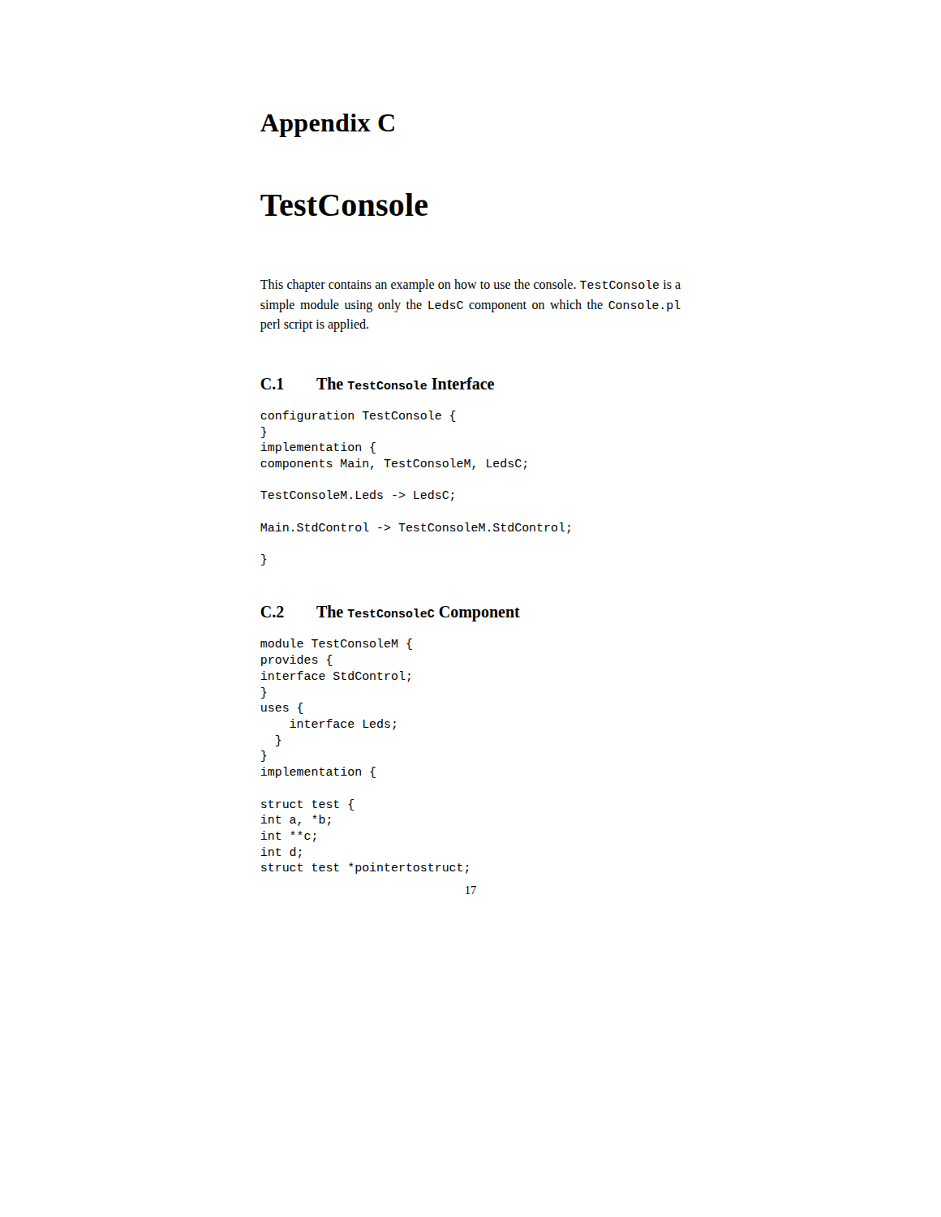Appendix C
TestConsole
This chapter contains an example on how to use the console. TestConsole is a simple module using only the LedsC component on which the Console.pl perl script is applied.
C.1 The TestConsole Interface
configuration TestConsole {
}
implementation {
components Main, TestConsoleM, LedsC;

TestConsoleM.Leds -> LedsC;

Main.StdControl -> TestConsoleM.StdControl;

}
C.2 The TestConsoleC Component
module TestConsoleM {
provides {
interface StdControl;
}
uses {
    interface Leds;
  }
}
implementation {

struct test {
int a, *b;
int **c;
int d;
struct test *pointertostruct;
17